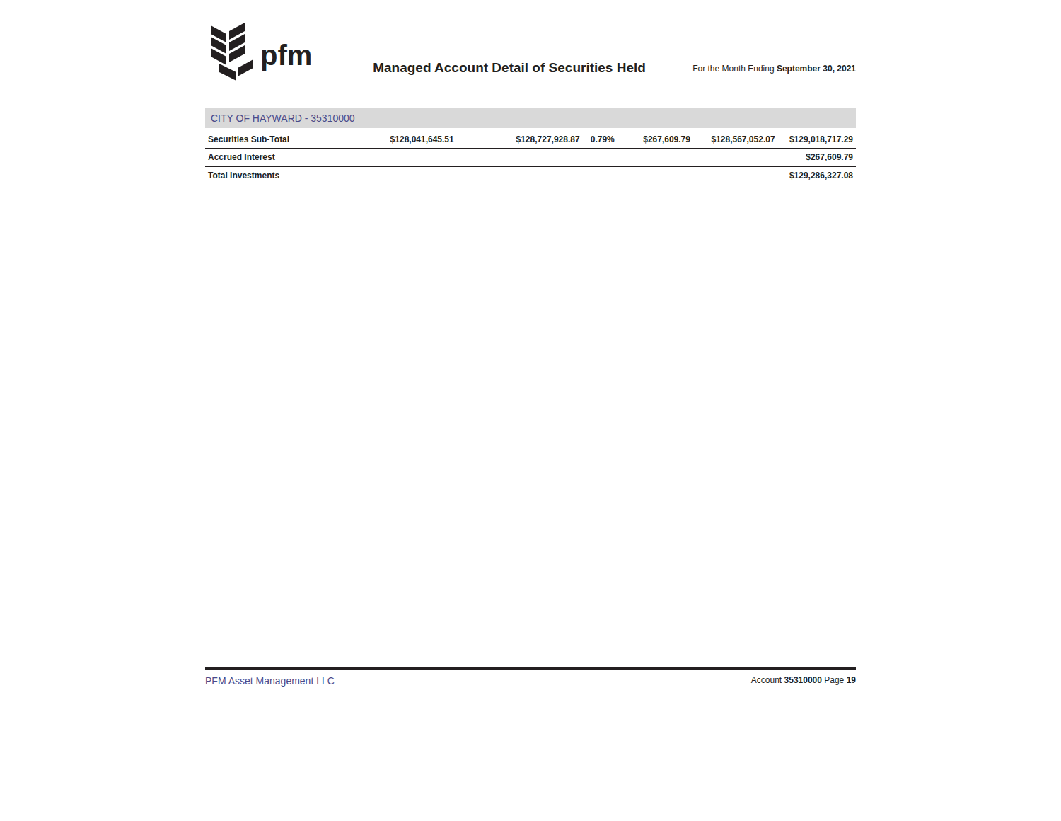pfm
Managed Account Detail of Securities Held
For the Month Ending September 30, 2021
CITY OF HAYWARD - 35310000
| Securities Sub-Total | $128,041,645.51 | $128,727,928.87 | 0.79% | $267,609.79 | $128,567,052.07 | $129,018,717.29 |
| Accrued Interest | | | | | | $267,609.79 |
| Total Investments | | | | | | $129,286,327.08 |
PFM Asset Management LLC
Account 35310000 Page 19